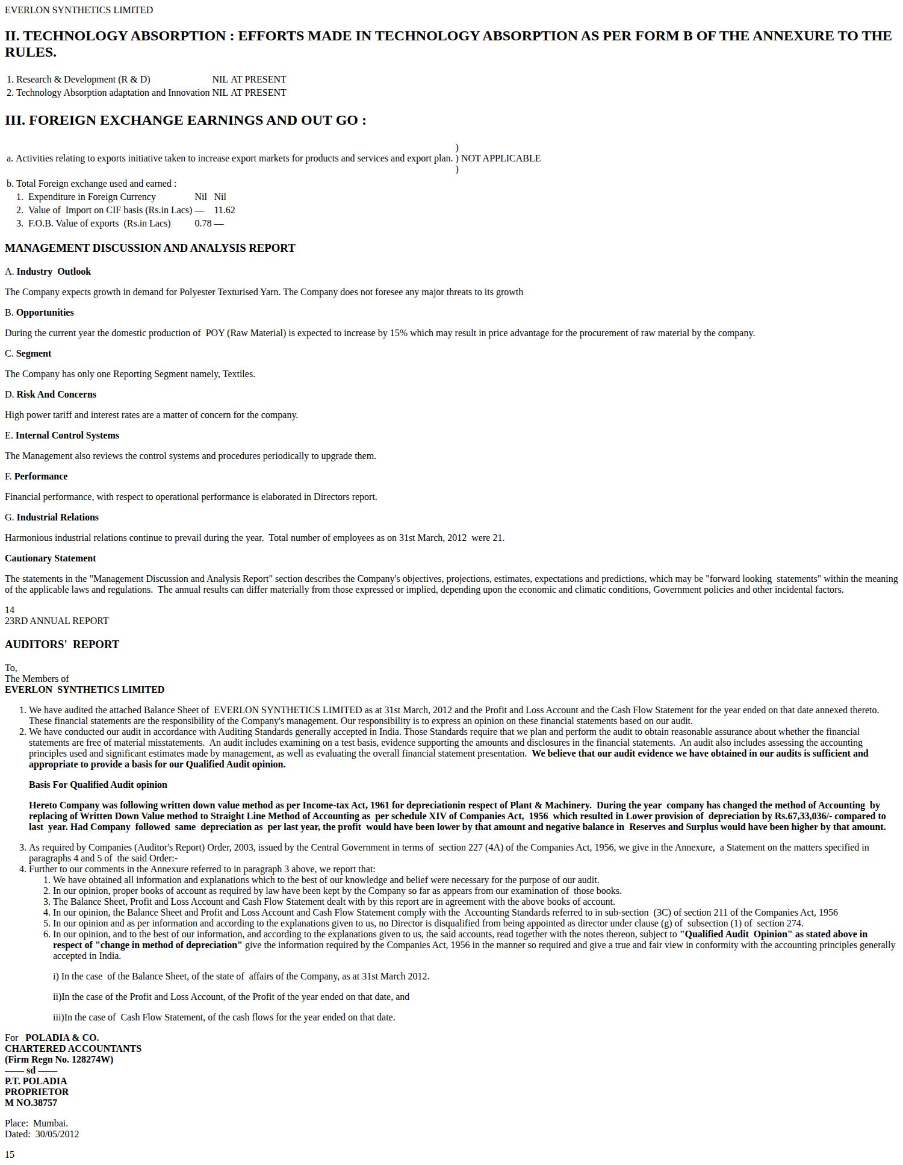EVERLON SYNTHETICS LIMITED
II. TECHNOLOGY ABSORPTION : EFFORTS MADE IN TECHNOLOGY ABSORPTION AS PER FORM B OF THE ANNEXURE TO THE RULES.
| 1. | Research & Development (R & D) | NIL | AT PRESENT |
| 2. | Technology Absorption adaptation and Innovation | NIL | AT PRESENT |
III. FOREIGN EXCHANGE EARNINGS AND OUT GO :
| a. | Activities relating to exports initiative taken to increase export markets for products and services and export plan. | ) ) ) | NOT APPLICABLE |
| b. | Total Foreign exchange used and earned : |
| | 1. Expenditure in Foreign Currency | Nil | Nil |
| | 2. Value of Import on CIF basis (Rs.in Lacs) | — | 11.62 |
| | 3. F.O.B. Value of exports (Rs.in Lacs) | 0.78 | — |
MANAGEMENT DISCUSSION AND ANALYSIS REPORT
A. Industry Outlook
The Company expects growth in demand for Polyester Texturised Yarn. The Company does not foresee any major threats to its growth
B. Opportunities
During the current year the domestic production of POY (Raw Material) is expected to increase by 15% which may result in price advantage for the procurement of raw material by the company.
C. Segment
The Company has only one Reporting Segment namely, Textiles.
D. Risk And Concerns
High power tariff and interest rates are a matter of concern for the company.
E. Internal Control Systems
The Management also reviews the control systems and procedures periodically to upgrade them.
F. Performance
Financial performance, with respect to operational performance is elaborated in Directors report.
G. Industrial Relations
Harmonious industrial relations continue to prevail during the year. Total number of employees as on 31st March, 2012 were 21.
Cautionary Statement
The statements in the "Management Discussion and Analysis Report" section describes the Company's objectives, projections, estimates, expectations and predictions, which may be "forward looking statements" within the meaning of the applicable laws and regulations. The annual results can differ materially from those expressed or implied, depending upon the economic and climatic conditions, Government policies and other incidental factors.
14
23RD ANNUAL REPORT
AUDITORS' REPORT
To,
The Members of
EVERLON SYNTHETICS LIMITED
We have audited the attached Balance Sheet of EVERLON SYNTHETICS LIMITED as at 31st March, 2012 and the Profit and Loss Account and the Cash Flow Statement for the year ended on that date annexed thereto. These financial statements are the responsibility of the Company's management. Our responsibility is to express an opinion on these financial statements based on our audit.
We have conducted our audit in accordance with Auditing Standards generally accepted in India. Those Standards require that we plan and perform the audit to obtain reasonable assurance about whether the financial statements are free of material misstatements. An audit includes examining on a test basis, evidence supporting the amounts and disclosures in the financial statements. An audit also includes assessing the accounting principles used and significant estimates made by management, as well as evaluating the overall financial statement presentation. We believe that our audit evidence we have obtained in our audits is sufficient and appropriate to provide a basis for our Qualified Audit opinion.
Basis For Qualified Audit opinion
Hereto Company was following written down value method as per Income-tax Act, 1961 for depreciationin respect of Plant & Machinery. During the year company has changed the method of Accounting by replacing of Written Down Value method to Straight Line Method of Accounting as per schedule XIV of Companies Act, 1956 which resulted in Lower provision of depreciation by Rs.67,33,036/- compared to last year. Had Company followed same depreciation as per last year, the profit would have been lower by that amount and negative balance in Reserves and Surplus would have been higher by that amount.
As required by Companies (Auditor's Report) Order, 2003, issued by the Central Government in terms of section 227 (4A) of the Companies Act, 1956, we give in the Annexure, a Statement on the matters specified in paragraphs 4 and 5 of the said Order:-
Further to our comments in the Annexure referred to in paragraph 3 above, we report that:
We have obtained all information and explanations which to the best of our knowledge and belief were necessary for the purpose of our audit.
In our opinion, proper books of account as required by law have been kept by the Company so far as appears from our examination of those books.
The Balance Sheet, Profit and Loss Account and Cash Flow Statement dealt with by this report are in agreement with the above books of account.
In our opinion, the Balance Sheet and Profit and Loss Account and Cash Flow Statement comply with the Accounting Standards referred to in sub-section (3C) of section 211 of the Companies Act, 1956
In our opinion and as per information and according to the explanations given to us, no Director is disqualified from being appointed as director under clause (g) of subsection (1) of section 274.
In our opinion, and to the best of our information, and according to the explanations given to us, the said accounts, read together with the notes thereon, subject to "Qualified Audit Opinion" as stated above in respect of "change in method of depreciation" give the information required by the Companies Act, 1956 in the manner so required and give a true and fair view in conformity with the accounting principles generally accepted in India.
i) In the case of the Balance Sheet, of the state of affairs of the Company, as at 31st March 2012.
ii)In the case of the Profit and Loss Account, of the Profit of the year ended on that date, and
iii)In the case of Cash Flow Statement, of the cash flows for the year ended on that date.
For POLADIA & CO.
CHARTERED ACCOUNTANTS
(Firm Regn No. 128274W)
—— sd ——
P.T. POLADIA
PROPRIETOR
M NO.38757
Place: Mumbai.
Dated: 30/05/2012
15